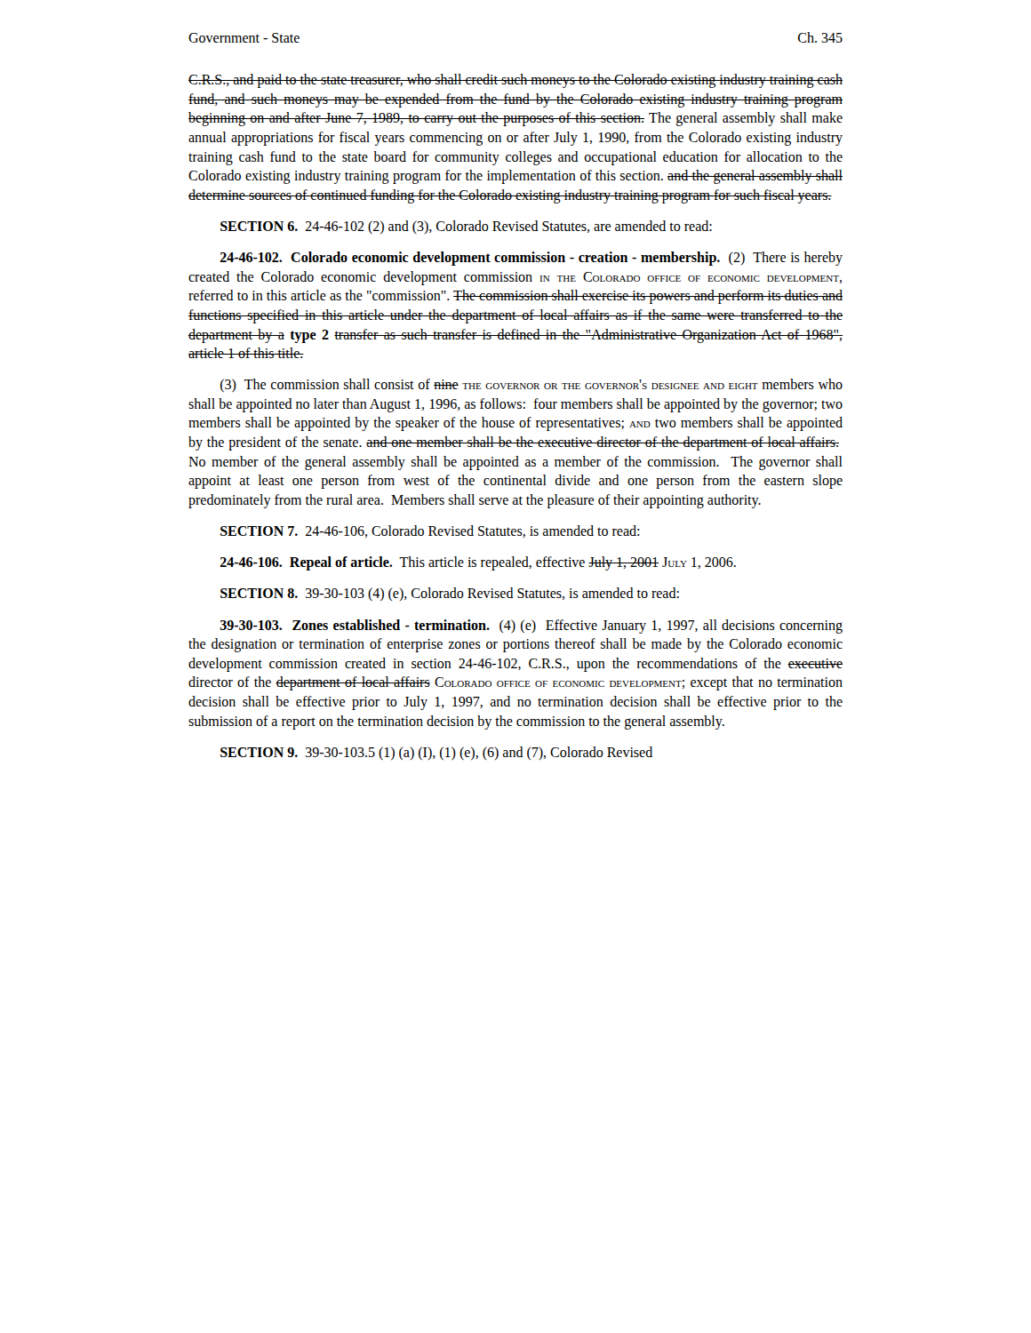Government - State Ch. 345
C.R.S., and paid to the state treasurer, who shall credit such moneys to the Colorado existing industry training cash fund, and such moneys may be expended from the fund by the Colorado existing industry training program beginning on and after June 7, 1989, to carry out the purposes of this section. The general assembly shall make annual appropriations for fiscal years commencing on or after July 1, 1990, from the Colorado existing industry training cash fund to the state board for community colleges and occupational education for allocation to the Colorado existing industry training program for the implementation of this section. and the general assembly shall determine sources of continued funding for the Colorado existing industry training program for such fiscal years.
SECTION 6. 24-46-102 (2) and (3), Colorado Revised Statutes, are amended to read:
24-46-102. Colorado economic development commission - creation - membership. (2) There is hereby created the Colorado economic development commission in the Colorado office of economic development, referred to in this article as the "commission". The commission shall exercise its powers and perform its duties and functions specified in this article under the department of local affairs as if the same were transferred to the department by a type 2 transfer as such transfer is defined in the "Administrative Organization Act of 1968", article 1 of this title.
(3) The commission shall consist of nine the governor or the governor's designee and eight members who shall be appointed no later than August 1, 1996, as follows: four members shall be appointed by the governor; two members shall be appointed by the speaker of the house of representatives; and two members shall be appointed by the president of the senate. and one member shall be the executive director of the department of local affairs. No member of the general assembly shall be appointed as a member of the commission. The governor shall appoint at least one person from west of the continental divide and one person from the eastern slope predominately from the rural area. Members shall serve at the pleasure of their appointing authority.
SECTION 7. 24-46-106, Colorado Revised Statutes, is amended to read:
24-46-106. Repeal of article. This article is repealed, effective July 1, 2001 July 1, 2006.
SECTION 8. 39-30-103 (4) (e), Colorado Revised Statutes, is amended to read:
39-30-103. Zones established - termination. (4) (e) Effective January 1, 1997, all decisions concerning the designation or termination of enterprise zones or portions thereof shall be made by the Colorado economic development commission created in section 24-46-102, C.R.S., upon the recommendations of the executive director of the department of local affairs Colorado office of economic development; except that no termination decision shall be effective prior to July 1, 1997, and no termination decision shall be effective prior to the submission of a report on the termination decision by the commission to the general assembly.
SECTION 9. 39-30-103.5 (1) (a) (I), (1) (e), (6) and (7), Colorado Revised